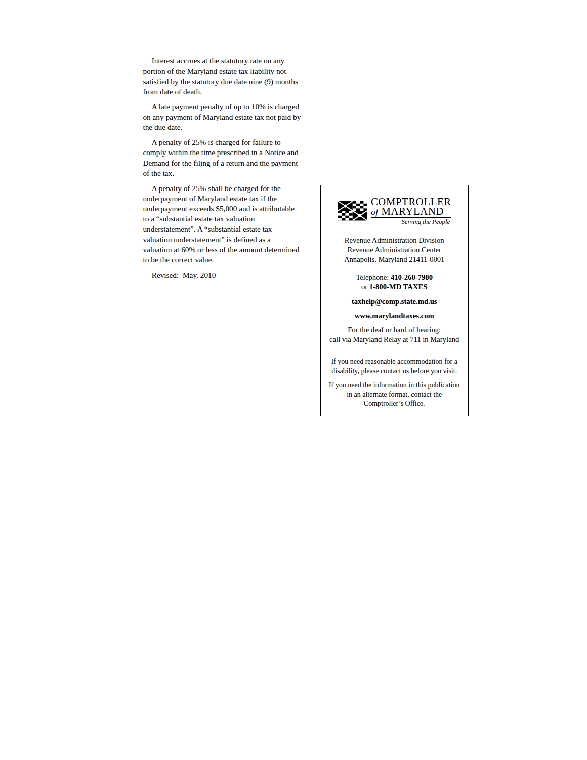Interest accrues at the statutory rate on any portion of the Maryland estate tax liability not satisfied by the statutory due date nine (9) months from date of death.
A late payment penalty of up to 10% is charged on any payment of Maryland estate tax not paid by the due date.
A penalty of 25% is charged for failure to comply within the time prescribed in a Notice and Demand for the filing of a return and the payment of the tax.
A penalty of 25% shall be charged for the underpayment of Maryland estate tax if the underpayment exceeds $5,000 and is attributable to a “substantial estate tax valuation understatement”. A “substantial estate tax valuation understatement” is defined as a valuation at 60% or less of the amount determined to be the correct value.
Revised: May, 2010
COMPTROLLER of MARYLAND
Serving the People
Revenue Administration Division
Revenue Administration Center
Annapolis, Maryland 21411-0001
Telephone: 410-260-7980
or 1-800-MD TAXES
taxhelp@comp.state.md.us
www.marylandtaxes.com
For the deaf or hard of hearing:
call via Maryland Relay at 711 in Maryland
If you need reasonable accommodation for a disability, please contact us before you visit.
If you need the information in this publication in an alternate format, contact the Comptroller’s Office.